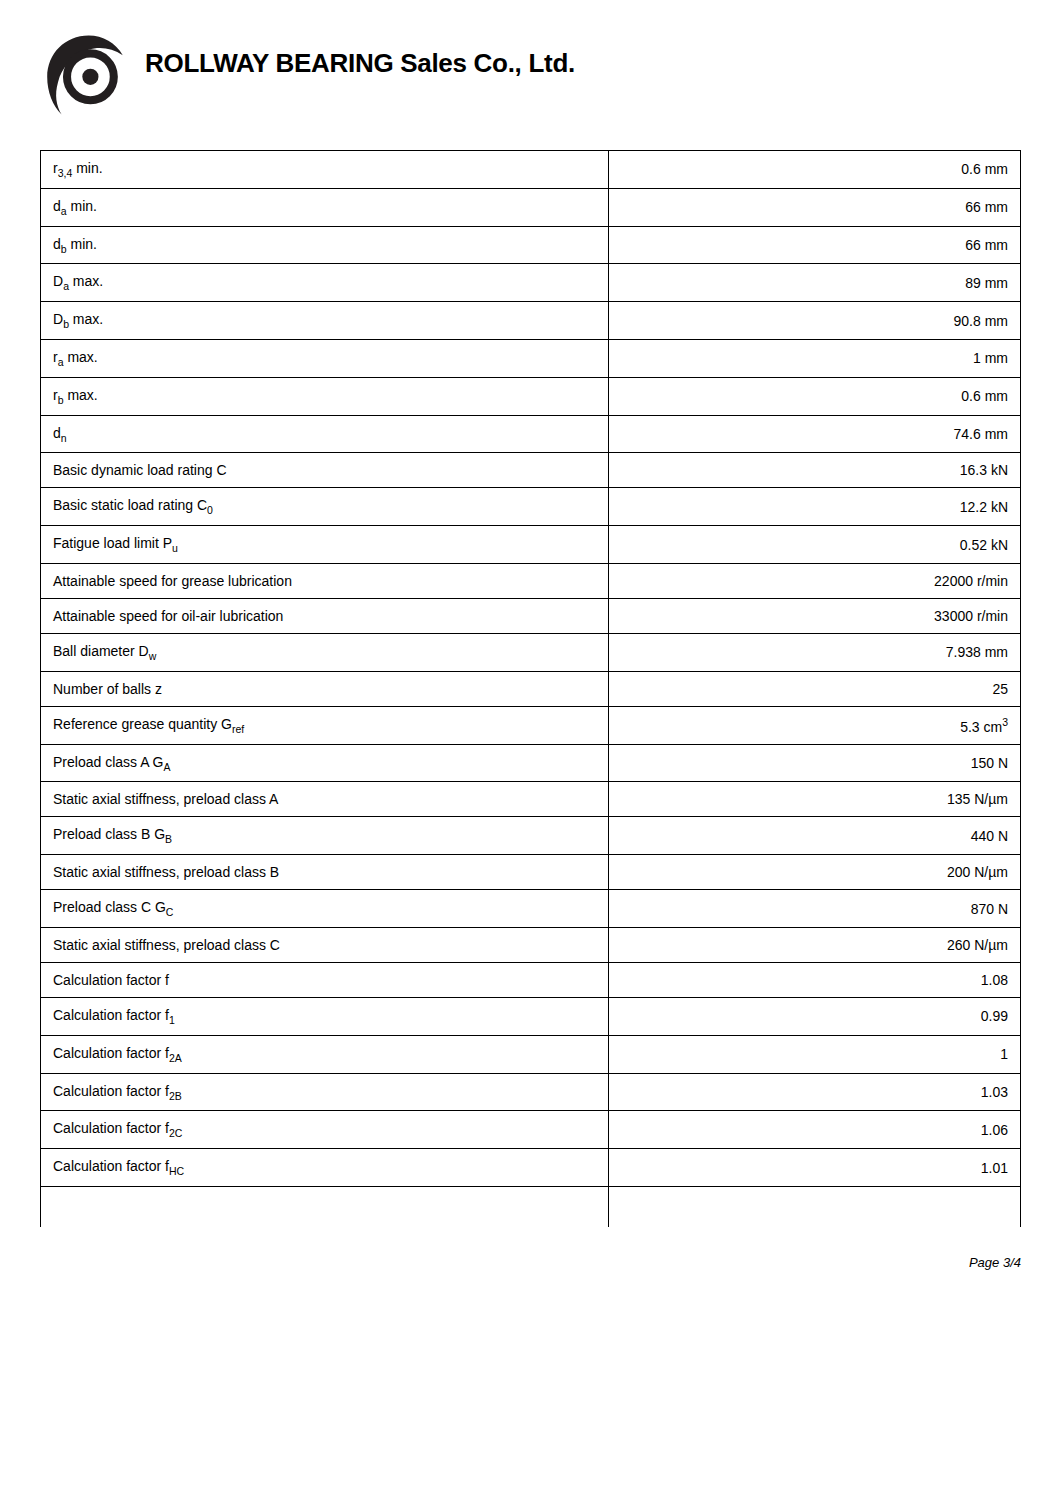ROLLWAY BEARING Sales Co., Ltd.
| r 3,4 min. | 0.6 mm |
| d a min. | 66 mm |
| d b min. | 66 mm |
| D a max. | 89 mm |
| D b max. | 90.8 mm |
| r a max. | 1 mm |
| r b max. | 0.6 mm |
| d n | 74.6 mm |
| Basic dynamic load rating C | 16.3 kN |
| Basic static load rating C 0 | 12.2 kN |
| Fatigue load limit P u | 0.52 kN |
| Attainable speed for grease lubrication | 22000 r/min |
| Attainable speed for oil-air lubrication | 33000 r/min |
| Ball diameter D w | 7.938 mm |
| Number of balls z | 25 |
| Reference grease quantity G ref | 5.3 cm 3 |
| Preload class A G A | 150 N |
| Static axial stiffness, preload class A | 135 N/µm |
| Preload class B G B | 440 N |
| Static axial stiffness, preload class B | 200 N/µm |
| Preload class C G C | 870 N |
| Static axial stiffness, preload class C | 260 N/µm |
| Calculation factor f | 1.08 |
| Calculation factor f 1 | 0.99 |
| Calculation factor f 2A | 1 |
| Calculation factor f 2B | 1.03 |
| Calculation factor f 2C | 1.06 |
| Calculation factor f HC | 1.01 |
Page 3/4